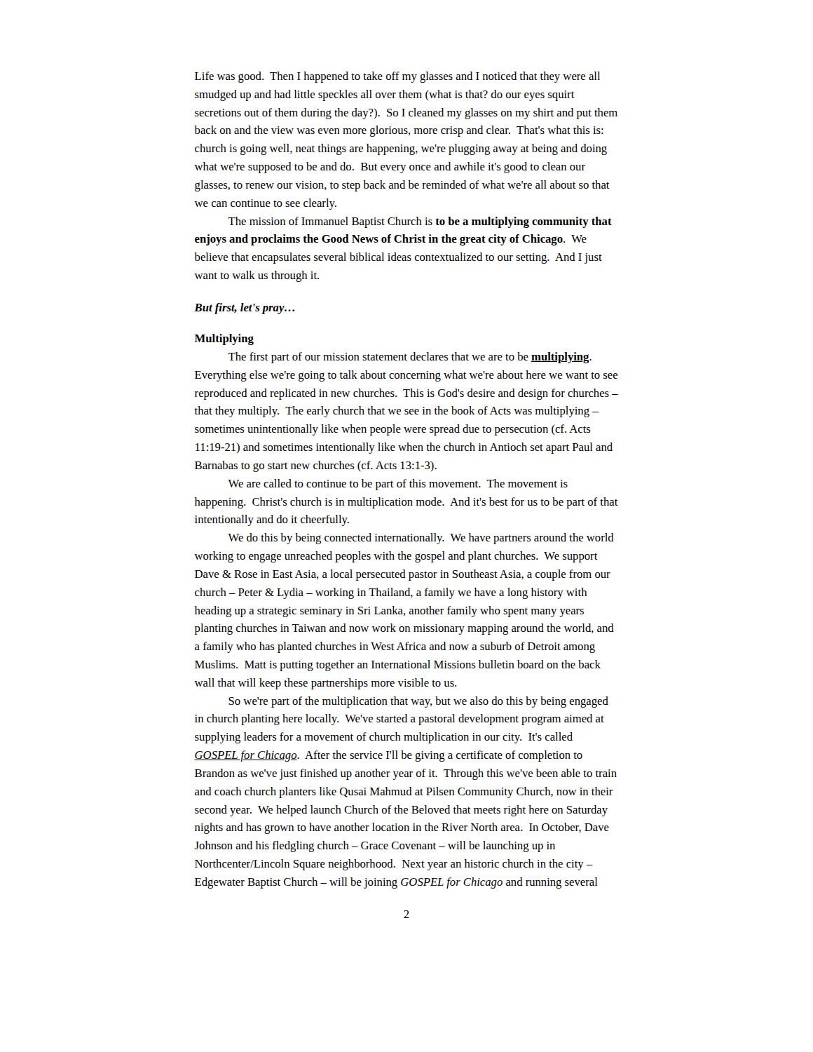Life was good. Then I happened to take off my glasses and I noticed that they were all smudged up and had little speckles all over them (what is that? do our eyes squirt secretions out of them during the day?). So I cleaned my glasses on my shirt and put them back on and the view was even more glorious, more crisp and clear. That's what this is: church is going well, neat things are happening, we're plugging away at being and doing what we're supposed to be and do. But every once and awhile it's good to clean our glasses, to renew our vision, to step back and be reminded of what we're all about so that we can continue to see clearly.
The mission of Immanuel Baptist Church is to be a multiplying community that enjoys and proclaims the Good News of Christ in the great city of Chicago. We believe that encapsulates several biblical ideas contextualized to our setting. And I just want to walk us through it.
But first, let's pray…
Multiplying
The first part of our mission statement declares that we are to be multiplying. Everything else we're going to talk about concerning what we're about here we want to see reproduced and replicated in new churches. This is God's desire and design for churches – that they multiply. The early church that we see in the book of Acts was multiplying – sometimes unintentionally like when people were spread due to persecution (cf. Acts 11:19-21) and sometimes intentionally like when the church in Antioch set apart Paul and Barnabas to go start new churches (cf. Acts 13:1-3).
We are called to continue to be part of this movement. The movement is happening. Christ's church is in multiplication mode. And it's best for us to be part of that intentionally and do it cheerfully.
We do this by being connected internationally. We have partners around the world working to engage unreached peoples with the gospel and plant churches. We support Dave & Rose in East Asia, a local persecuted pastor in Southeast Asia, a couple from our church – Peter & Lydia – working in Thailand, a family we have a long history with heading up a strategic seminary in Sri Lanka, another family who spent many years planting churches in Taiwan and now work on missionary mapping around the world, and a family who has planted churches in West Africa and now a suburb of Detroit among Muslims. Matt is putting together an International Missions bulletin board on the back wall that will keep these partnerships more visible to us.
So we're part of the multiplication that way, but we also do this by being engaged in church planting here locally. We've started a pastoral development program aimed at supplying leaders for a movement of church multiplication in our city. It's called GOSPEL for Chicago. After the service I'll be giving a certificate of completion to Brandon as we've just finished up another year of it. Through this we've been able to train and coach church planters like Qusai Mahmud at Pilsen Community Church, now in their second year. We helped launch Church of the Beloved that meets right here on Saturday nights and has grown to have another location in the River North area. In October, Dave Johnson and his fledgling church – Grace Covenant – will be launching up in Northcenter/Lincoln Square neighborhood. Next year an historic church in the city – Edgewater Baptist Church – will be joining GOSPEL for Chicago and running several
2